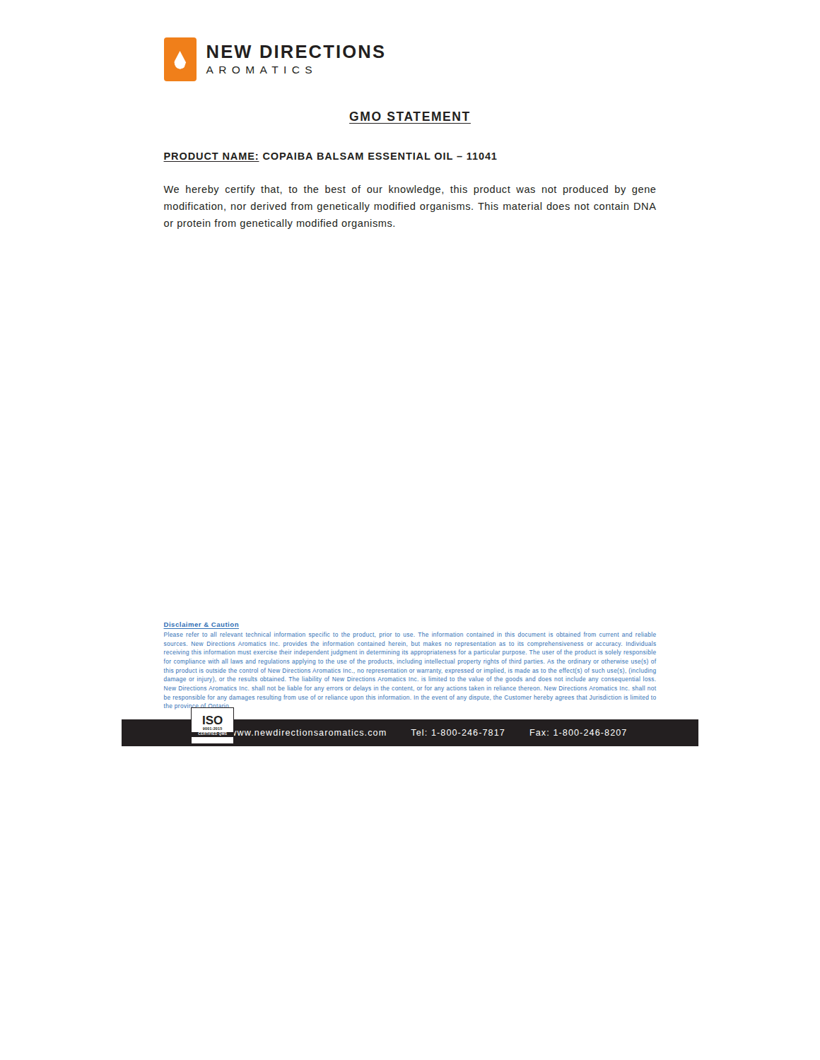NEW DIRECTIONS
AROMATICS
GMO STATEMENT
PRODUCT NAME: COPAIBA BALSAM ESSENTIAL OIL – 11041
We hereby certify that, to the best of our knowledge, this product was not produced by gene modification, nor derived from genetically modified organisms. This material does not contain DNA or protein from genetically modified organisms.
Disclaimer & Caution
Please refer to all relevant technical information specific to the product, prior to use. The information contained in this document is obtained from current and reliable sources. New Directions Aromatics Inc. provides the information contained herein, but makes no representation as to its comprehensiveness or accuracy. Individuals receiving this information must exercise their independent judgment in determining its appropriateness for a particular purpose. The user of the product is solely responsible for compliance with all laws and regulations applying to the use of the products, including intellectual property rights of third parties. As the ordinary or otherwise use(s) of this product is outside the control of New Directions Aromatics Inc., no representation or warranty, expressed or implied, is made as to the effect(s) of such use(s), (including damage or injury), or the results obtained. The liability of New Directions Aromatics Inc. is limited to the value of the goods and does not include any consequential loss. New Directions Aromatics Inc. shall not be liable for any errors or delays in the content, or for any actions taken in reliance thereon. New Directions Aromatics Inc. shall not be responsible for any damages resulting from use of or reliance upon this information. In the event of any dispute, the Customer hereby agrees that Jurisdiction is limited to the province of Ontario.
ISO
9001:2015
CERTIFIED QMS
www.newdirectionsaromatics.com Tel: 1-800-246-7817 Fax: 1-800-246-8207